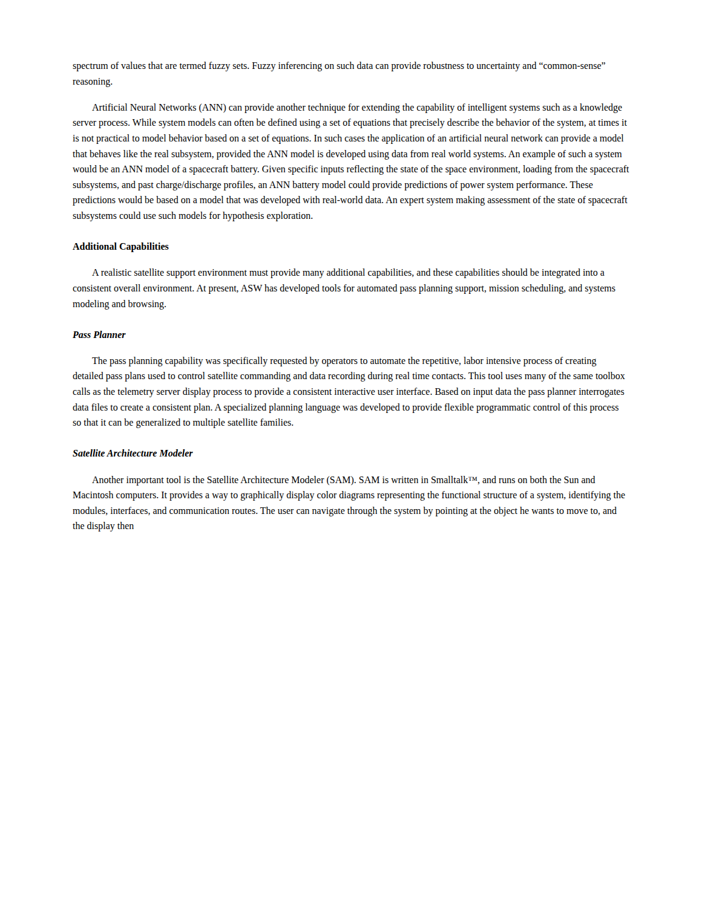spectrum of values that are termed fuzzy sets. Fuzzy inferencing on such data can provide robustness to uncertainty and “common-sense” reasoning.
Artificial Neural Networks (ANN) can provide another technique for extending the capability of intelligent systems such as a knowledge server process. While system models can often be defined using a set of equations that precisely describe the behavior of the system, at times it is not practical to model behavior based on a set of equations. In such cases the application of an artificial neural network can provide a model that behaves like the real subsystem, provided the ANN model is developed using data from real world systems. An example of such a system would be an ANN model of a spacecraft battery. Given specific inputs reflecting the state of the space environment, loading from the spacecraft subsystems, and past charge/discharge profiles, an ANN battery model could provide predictions of power system performance. These predictions would be based on a model that was developed with real-world data. An expert system making assessment of the state of spacecraft subsystems could use such models for hypothesis exploration.
Additional Capabilities
A realistic satellite support environment must provide many additional capabilities, and these capabilities should be integrated into a consistent overall environment. At present, ASW has developed tools for automated pass planning support, mission scheduling, and systems modeling and browsing.
Pass Planner
The pass planning capability was specifically requested by operators to automate the repetitive, labor intensive process of creating detailed pass plans used to control satellite commanding and data recording during real time contacts. This tool uses many of the same toolbox calls as the telemetry server display process to provide a consistent interactive user interface. Based on input data the pass planner interrogates data files to create a consistent plan. A specialized planning language was developed to provide flexible programmatic control of this process so that it can be generalized to multiple satellite families.
Satellite Architecture Modeler
Another important tool is the Satellite Architecture Modeler (SAM). SAM is written in Smalltalk™, and runs on both the Sun and Macintosh computers. It provides a way to graphically display color diagrams representing the functional structure of a system, identifying the modules, interfaces, and communication routes. The user can navigate through the system by pointing at the object he wants to move to, and the display then